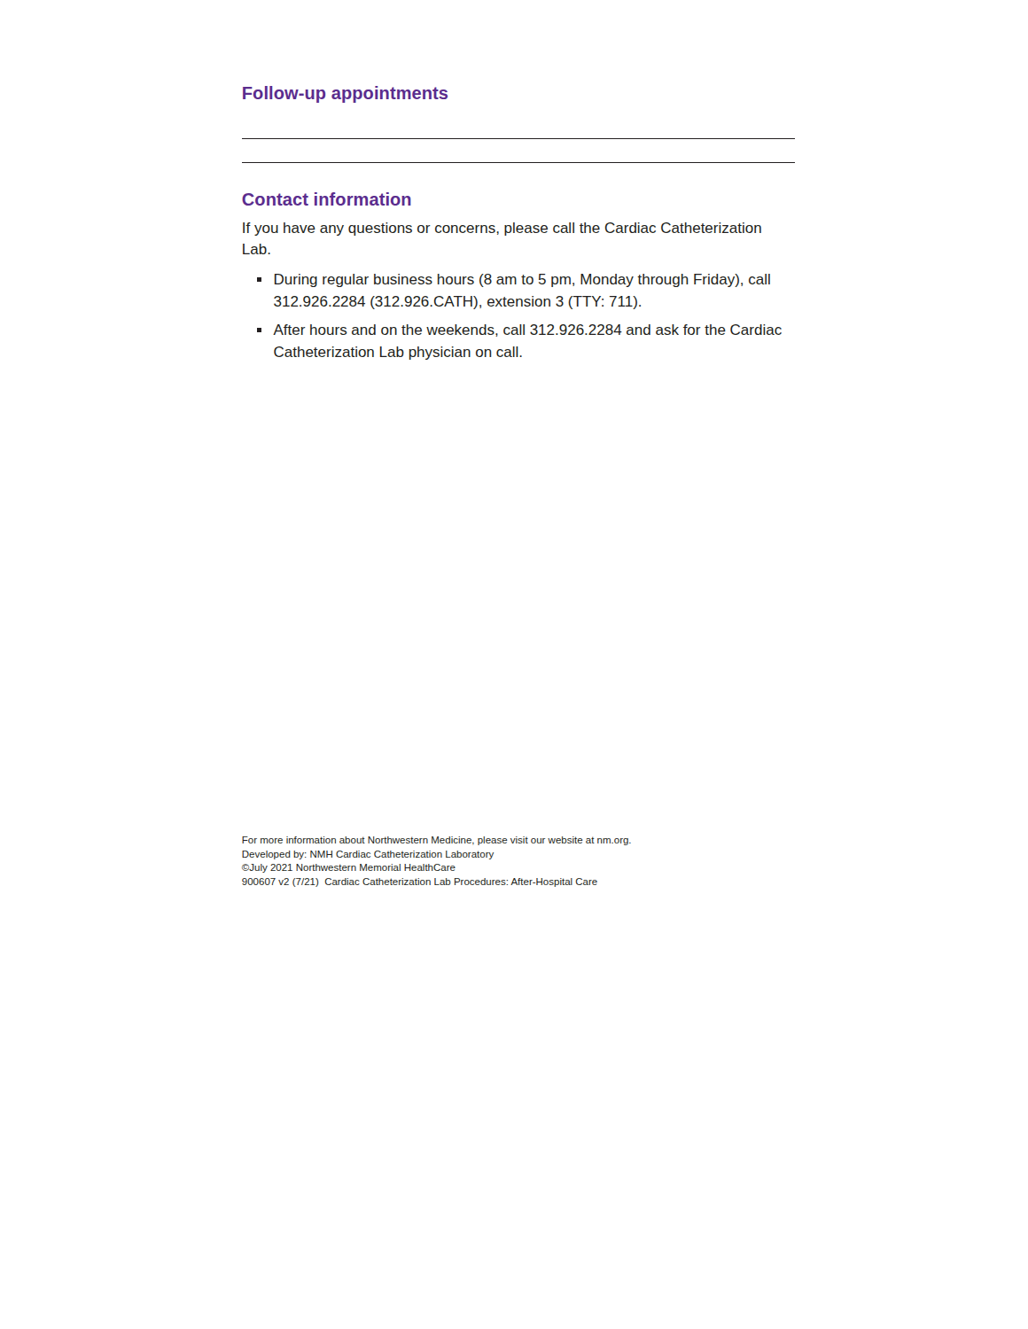Follow-up appointments
Contact information
If you have any questions or concerns, please call the Cardiac Catheterization Lab.
During regular business hours (8 am to 5 pm, Monday through Friday), call 312.926.2284 (312.926.CATH), extension 3 (TTY: 711).
After hours and on the weekends, call 312.926.2284 and ask for the Cardiac Catheterization Lab physician on call.
For more information about Northwestern Medicine, please visit our website at nm.org.
Developed by: NMH Cardiac Catheterization Laboratory
©July 2021 Northwestern Memorial HealthCare
900607 v2 (7/21) Cardiac Catheterization Lab Procedures: After-Hospital Care